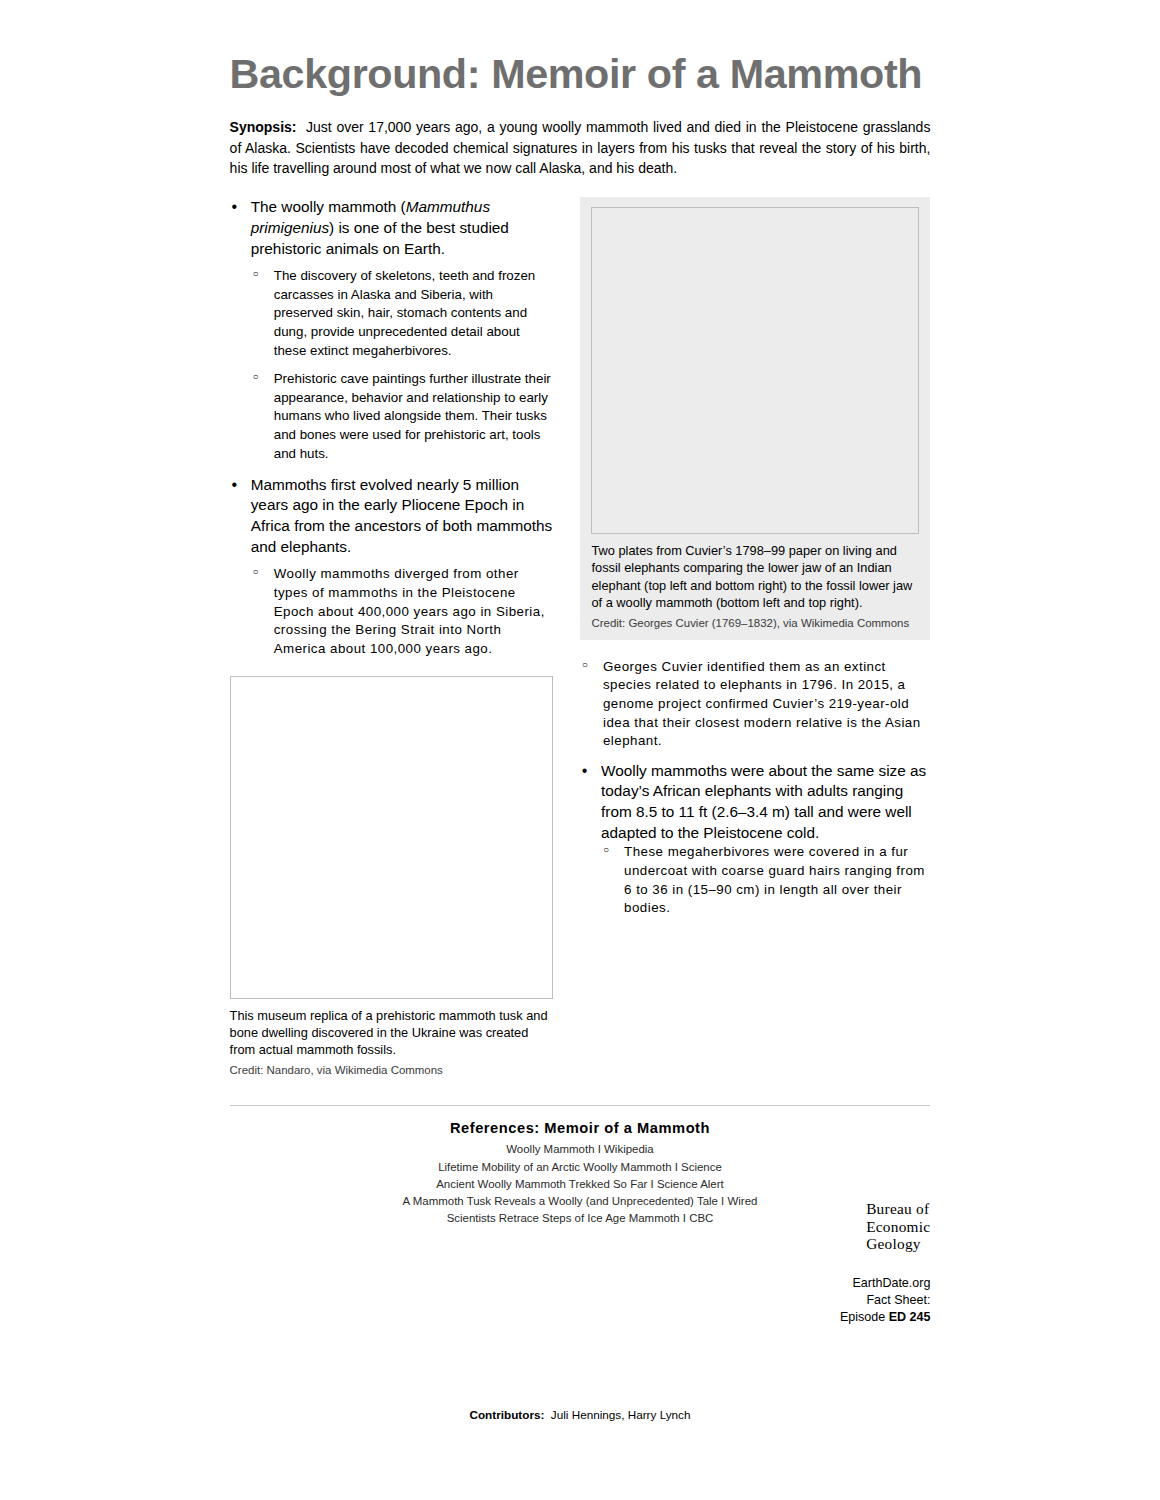Background: Memoir of a Mammoth
Synopsis: Just over 17,000 years ago, a young woolly mammoth lived and died in the Pleistocene grasslands of Alaska. Scientists have decoded chemical signatures in layers from his tusks that reveal the story of his birth, his life travelling around most of what we now call Alaska, and his death.
The woolly mammoth (Mammuthus primigenius) is one of the best studied prehistoric animals on Earth.
The discovery of skeletons, teeth and frozen carcasses in Alaska and Siberia, with preserved skin, hair, stomach contents and dung, provide unprecedented detail about these extinct megaherbivores.
Prehistoric cave paintings further illustrate their appearance, behavior and relationship to early humans who lived alongside them. Their tusks and bones were used for prehistoric art, tools and huts.
Mammoths first evolved nearly 5 million years ago in the early Pliocene Epoch in Africa from the ancestors of both mammoths and elephants.
Woolly mammoths diverged from other types of mammoths in the Pleistocene Epoch about 400,000 years ago in Siberia, crossing the Bering Strait into North America about 100,000 years ago.
This museum replica of a prehistoric mammoth tusk and bone dwelling discovered in the Ukraine was created from actual mammoth fossils.
Credit: Nandaro, via Wikimedia Commons
Two plates from Cuvier’s 1798–99 paper on living and fossil elephants comparing the lower jaw of an Indian elephant (top left and bottom right) to the fossil lower jaw of a woolly mammoth (bottom left and top right).
Credit: Georges Cuvier (1769–1832), via Wikimedia Commons
Georges Cuvier identified them as an extinct species related to elephants in 1796. In 2015, a genome project confirmed Cuvier’s 219-year-old idea that their closest modern relative is the Asian elephant.
Woolly mammoths were about the same size as today’s African elephants with adults ranging from 8.5 to 11 ft (2.6–3.4 m) tall and were well adapted to the Pleistocene cold.
These megaherbivores were covered in a fur undercoat with coarse guard hairs ranging from 6 to 36 in (15–90 cm) in length all over their bodies.
References: Memoir of a Mammoth
Woolly Mammoth I Wikipedia
Lifetime Mobility of an Arctic Woolly Mammoth I Science
Ancient Woolly Mammoth Trekked So Far I Science Alert
A Mammoth Tusk Reveals a Woolly (and Unprecedented) Tale I Wired
Scientists Retrace Steps of Ice Age Mammoth I CBC
Bureau of Economic Geology
EarthDate.org
Fact Sheet:
Episode ED 245
Contributors: Juli Hennings, Harry Lynch